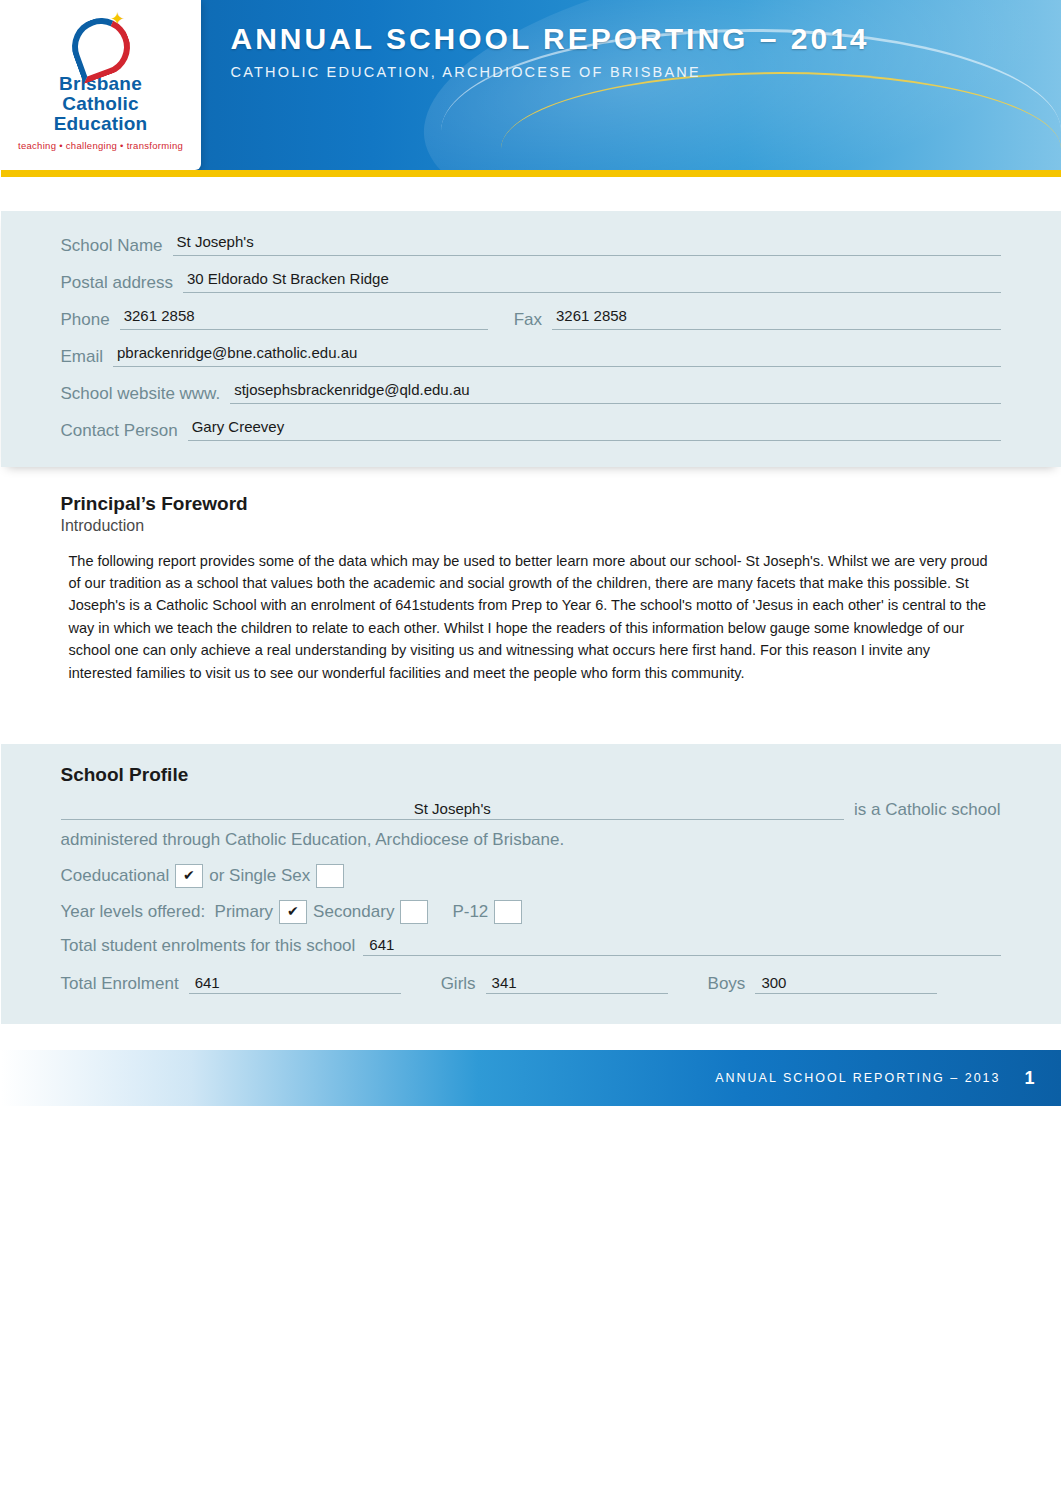✦
Brisbane Catholic Education
teaching • challenging • transforming
ANNUAL SCHOOL REPORTING – 2014
CATHOLIC EDUCATION, ARCHDIOCESE OF BRISBANE
School Name
St Joseph's
Postal address
30 Eldorado St Bracken Ridge
Phone
3261 2858
Fax
3261 2858
Email
pbrackenridge@bne.catholic.edu.au
School website www.
stjosephsbrackenridge@qld.edu.au
Contact Person
Gary Creevey
Principal’s Foreword
Introduction
The following report provides some of the data which may be used to better learn more about our school- St Joseph's. Whilst we are very proud of our tradition as a school that values both the academic and social growth of the children, there are many facets that make this possible. St Joseph's is a Catholic School with an enrolment of 641students from Prep to Year 6. The school's motto of 'Jesus in each other' is central to the way in which we teach the children to relate to each other. Whilst I hope the readers of this information below gauge some knowledge of our school one can only achieve a real understanding by visiting us and witnessing what occurs here first hand. For this reason I invite any interested families to visit us to see our wonderful facilities and meet the people who form this community.
School Profile
St Joseph's
is a Catholic school
administered through Catholic Education, Archdiocese of Brisbane.
Coeducational ✔ or Single Sex
Year levels offered: Primary ✔ Secondary P-12
Total student enrolments for this school
641
Total Enrolment 641 Girls 341 Boys 300
ANNUAL SCHOOL REPORTING – 2013
1